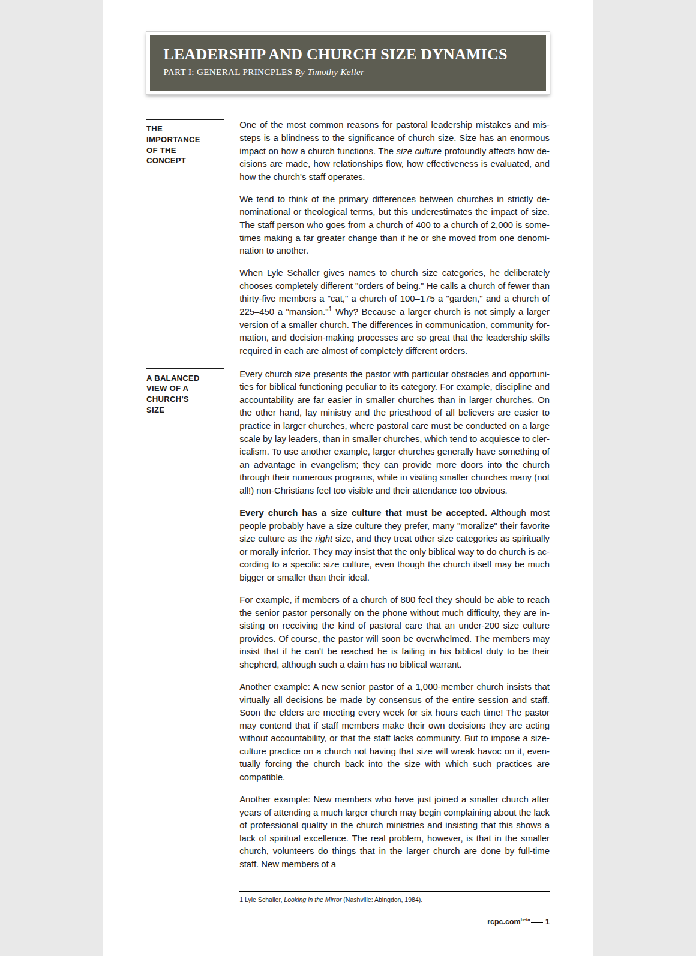LEADERSHIP AND CHURCH SIZE DYNAMICS
PART I: GENERAL PRINCPLES By Timothy Keller
The
Importance
of the
Concept
One of the most common reasons for pastoral leadership mistakes and missteps is a blindness to the significance of church size. Size has an enormous impact on how a church functions. The size culture profoundly affects how decisions are made, how relationships flow, how effectiveness is evaluated, and how the church's staff operates.
We tend to think of the primary differences between churches in strictly denominational or theological terms, but this underestimates the impact of size. The staff person who goes from a church of 400 to a church of 2,000 is sometimes making a far greater change than if he or she moved from one denomination to another.
When Lyle Schaller gives names to church size categories, he deliberately chooses completely different "orders of being." He calls a church of fewer than thirty-five members a "cat," a church of 100–175 a "garden," and a church of 225–450 a "mansion."1 Why? Because a larger church is not simply a larger version of a smaller church. The differences in communication, community formation, and decision-making processes are so great that the leadership skills required in each are almost of completely different orders.
A Balanced
View of a
Church's
Size
Every church size presents the pastor with particular obstacles and opportunities for biblical functioning peculiar to its category. For example, discipline and accountability are far easier in smaller churches than in larger churches. On the other hand, lay ministry and the priesthood of all believers are easier to practice in larger churches, where pastoral care must be conducted on a large scale by lay leaders, than in smaller churches, which tend to acquiesce to clericalism. To use another example, larger churches generally have something of an advantage in evangelism; they can provide more doors into the church through their numerous programs, while in visiting smaller churches many (not all!) non-Christians feel too visible and their attendance too obvious.
Every church has a size culture that must be accepted. Although most people probably have a size culture they prefer, many "moralize" their favorite size culture as the right size, and they treat other size categories as spiritually or morally inferior. They may insist that the only biblical way to do church is according to a specific size culture, even though the church itself may be much bigger or smaller than their ideal.
For example, if members of a church of 800 feel they should be able to reach the senior pastor personally on the phone without much difficulty, they are insisting on receiving the kind of pastoral care that an under-200 size culture provides. Of course, the pastor will soon be overwhelmed. The members may insist that if he can't be reached he is failing in his biblical duty to be their shepherd, although such a claim has no biblical warrant.
Another example: A new senior pastor of a 1,000-member church insists that virtually all decisions be made by consensus of the entire session and staff. Soon the elders are meeting every week for six hours each time! The pastor may contend that if staff members make their own decisions they are acting without accountability, or that the staff lacks community. But to impose a size-culture practice on a church not having that size will wreak havoc on it, eventually forcing the church back into the size with which such practices are compatible.
Another example: New members who have just joined a smaller church after years of attending a much larger church may begin complaining about the lack of professional quality in the church ministries and insisting that this shows a lack of spiritual excellence. The real problem, however, is that in the smaller church, volunteers do things that in the larger church are done by full-time staff. New members of a
1 Lyle Schaller, Looking in the Mirror (Nashville: Abingdon, 1984).
rcpc.combeta 1